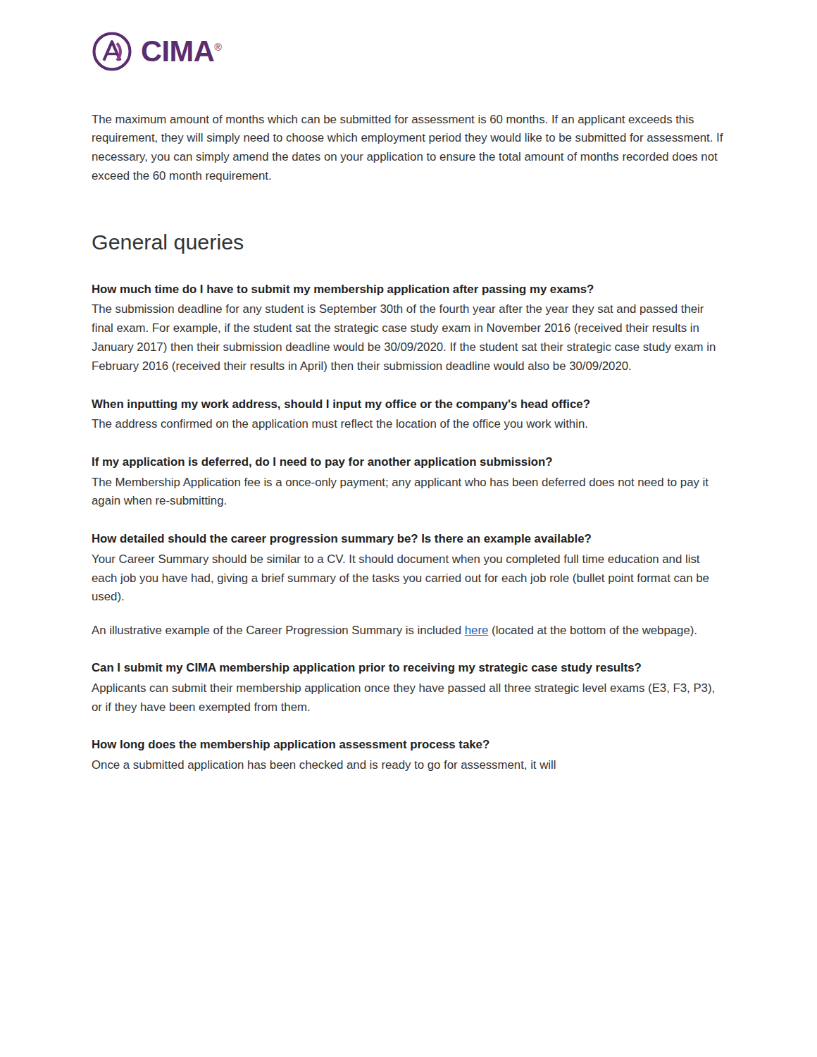CIMA®
The maximum amount of months which can be submitted for assessment is 60 months. If an applicant exceeds this requirement, they will simply need to choose which employment period they would like to be submitted for assessment. If necessary, you can simply amend the dates on your application to ensure the total amount of months recorded does not exceed the 60 month requirement.
General queries
How much time do I have to submit my membership application after passing my exams?
The submission deadline for any student is September 30th of the fourth year after the year they sat and passed their final exam. For example, if the student sat the strategic case study exam in November 2016 (received their results in January 2017) then their submission deadline would be 30/09/2020. If the student sat their strategic case study exam in February 2016 (received their results in April) then their submission deadline would also be 30/09/2020.
When inputting my work address, should I input my office or the company's head office?
The address confirmed on the application must reflect the location of the office you work within.
If my application is deferred, do I need to pay for another application submission?
The Membership Application fee is a once-only payment; any applicant who has been deferred does not need to pay it again when re-submitting.
How detailed should the career progression summary be? Is there an example available?
Your Career Summary should be similar to a CV. It should document when you completed full time education and list each job you have had, giving a brief summary of the tasks you carried out for each job role (bullet point format can be used).
An illustrative example of the Career Progression Summary is included here (located at the bottom of the webpage).
Can I submit my CIMA membership application prior to receiving my strategic case study results?
Applicants can submit their membership application once they have passed all three strategic level exams (E3, F3, P3), or if they have been exempted from them.
How long does the membership application assessment process take?
Once a submitted application has been checked and is ready to go for assessment, it will